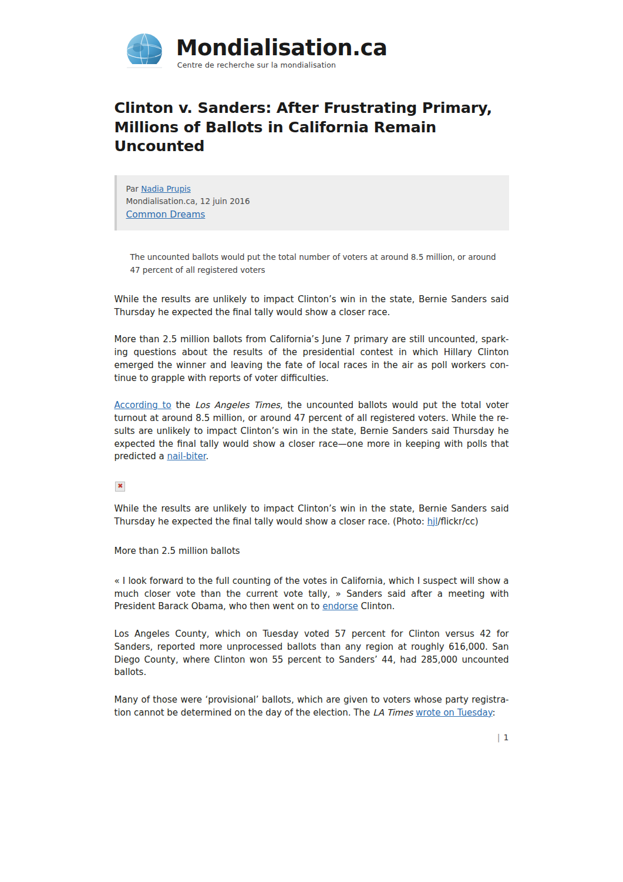Mondialisation.ca
Centre de recherche sur la mondialisation
Clinton v. Sanders: After Frustrating Primary,
Millions of Ballots in California Remain Uncounted
Par Nadia Prupis
Mondialisation.ca, 12 juin 2016 Common Dreams
The uncounted ballots would put the total number of voters at around 8.5 million, or around 47 percent of all registered voters
While the results are unlikely to impact Clinton’s win in the state, Bernie Sanders said Thursday he expected the final tally would show a closer race.
More than 2.5 million ballots from California’s June 7 primary are still uncounted, sparking questions about the results of the presidential contest in which Hillary Clinton emerged the winner and leaving the fate of local races in the air as poll workers continue to grapple with reports of voter difficulties.
According to the Los Angeles Times, the uncounted ballots would put the total voter turnout at around 8.5 million, or around 47 percent of all registered voters. While the results are unlikely to impact Clinton’s win in the state, Bernie Sanders said Thursday he expected the final tally would show a closer race—one more in keeping with polls that predicted a nail-biter.
✖
While the results are unlikely to impact Clinton’s win in the state, Bernie Sanders said Thursday he expected the final tally would show a closer race. (Photo: hjl/flickr/cc)
More than 2.5 million ballots
« I look forward to the full counting of the votes in California, which I suspect will show a much closer vote than the current vote tally, » Sanders said after a meeting with President Barack Obama, who then went on to endorse Clinton.
Los Angeles County, which on Tuesday voted 57 percent for Clinton versus 42 for Sanders, reported more unprocessed ballots than any region at roughly 616,000. San Diego County, where Clinton won 55 percent to Sanders’ 44, had 285,000 uncounted ballots.
Many of those were ‘provisional’ ballots, which are given to voters whose party registration cannot be determined on the day of the election. The LA Times wrote on Tuesday:
|1